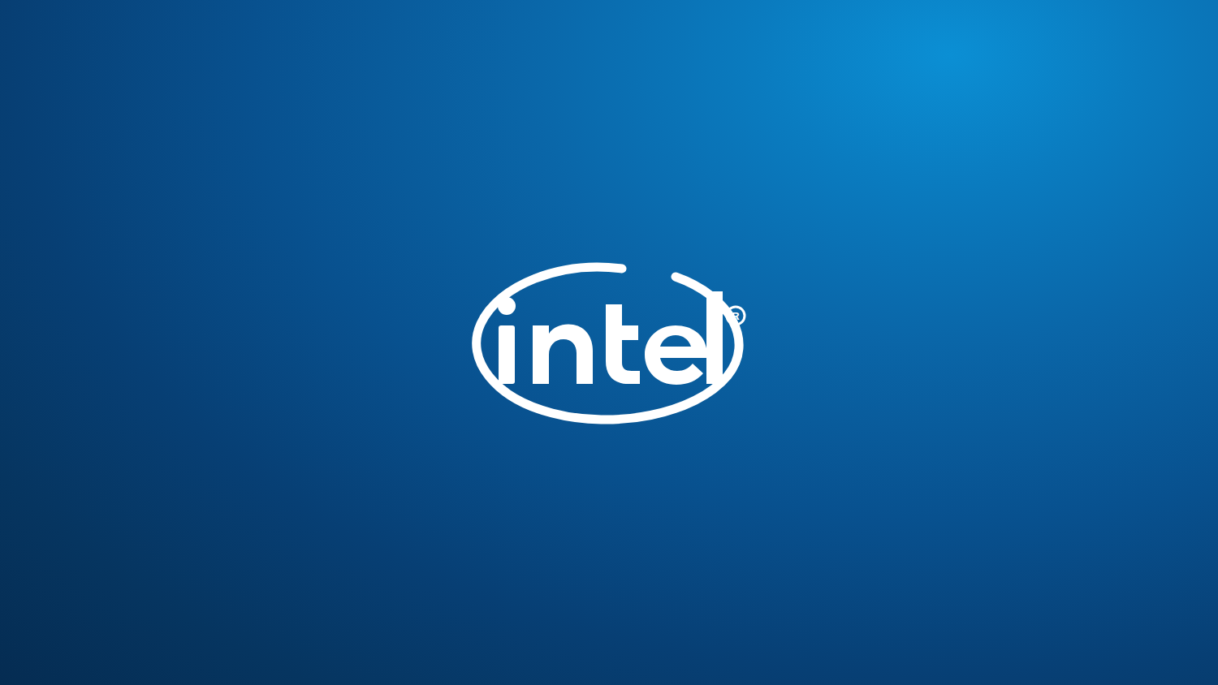Intel R